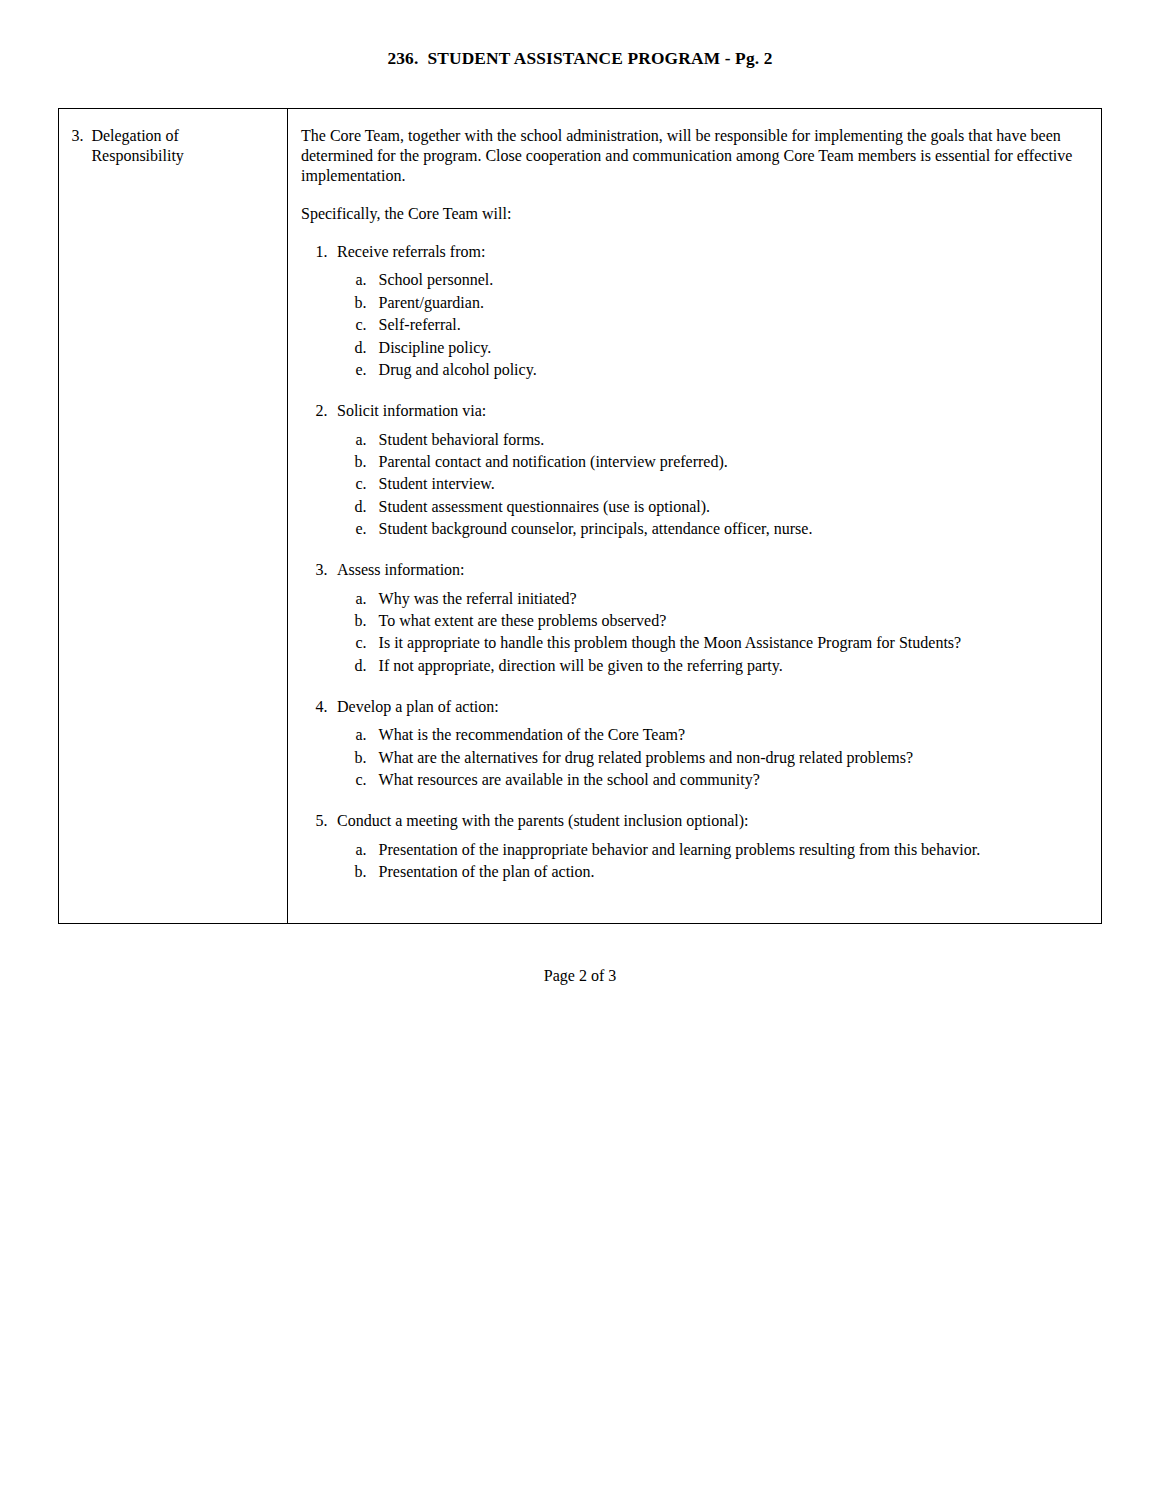236. STUDENT ASSISTANCE PROGRAM - Pg. 2
| 3. Delegation of Responsibility | The Core Team, together with the school administration, will be responsible for implementing the goals that have been determined for the program. Close cooperation and communication among Core Team members is essential for effective implementation. Specifically, the Core Team will: Receive referrals from: School personnel. Parent/guardian. Self-referral. Discipline policy. Drug and alcohol policy. Solicit information via: Student behavioral forms. Parental contact and notification (interview preferred). Student interview. Student assessment questionnaires (use is optional). Student background counselor, principals, attendance officer, nurse. Assess information: Why was the referral initiated? To what extent are these problems observed? Is it appropriate to handle this problem though the Moon Assistance Program for Students? If not appropriate, direction will be given to the referring party. Develop a plan of action: What is the recommendation of the Core Team? What are the alternatives for drug related problems and non-drug related problems? What resources are available in the school and community? Conduct a meeting with the parents (student inclusion optional): Presentation of the inappropriate behavior and learning problems resulting from this behavior. Presentation of the plan of action. |
Page 2 of 3